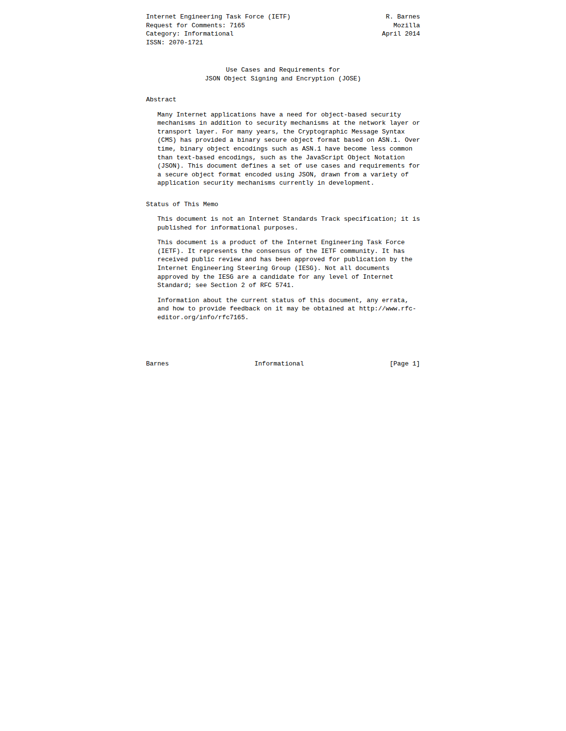| Internet Engineering Task Force (IETF) | R. Barnes |
| Request for Comments: 7165 | Mozilla |
| Category: Informational | April 2014 |
| ISSN: 2070-1721 | |
Use Cases and Requirements for
JSON Object Signing and Encryption (JOSE)
Abstract
Many Internet applications have a need for object-based security mechanisms in addition to security mechanisms at the network layer or transport layer. For many years, the Cryptographic Message Syntax (CMS) has provided a binary secure object format based on ASN.1. Over time, binary object encodings such as ASN.1 have become less common than text-based encodings, such as the JavaScript Object Notation (JSON). This document defines a set of use cases and requirements for a secure object format encoded using JSON, drawn from a variety of application security mechanisms currently in development.
Status of This Memo
This document is not an Internet Standards Track specification; it is published for informational purposes.
This document is a product of the Internet Engineering Task Force (IETF). It represents the consensus of the IETF community. It has received public review and has been approved for publication by the Internet Engineering Steering Group (IESG). Not all documents approved by the IESG are a candidate for any level of Internet Standard; see Section 2 of RFC 5741.
Information about the current status of this document, any errata, and how to provide feedback on it may be obtained at http://www.rfc-editor.org/info/rfc7165.
Barnes Informational [Page 1]